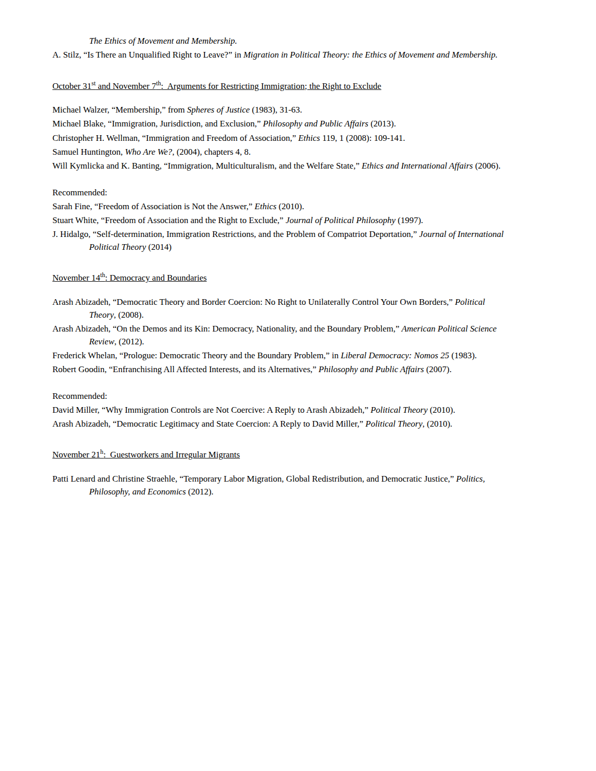The Ethics of Movement and Membership.
A. Stilz, “Is There an Unqualified Right to Leave?” in Migration in Political Theory: the Ethics of Movement and Membership.
October 31st and November 7th: Arguments for Restricting Immigration; the Right to Exclude
Michael Walzer, “Membership,” from Spheres of Justice (1983), 31-63.
Michael Blake, “Immigration, Jurisdiction, and Exclusion,” Philosophy and Public Affairs (2013).
Christopher H. Wellman, “Immigration and Freedom of Association,” Ethics 119, 1 (2008): 109-141.
Samuel Huntington, Who Are We?, (2004), chapters 4, 8.
Will Kymlicka and K. Banting, “Immigration, Multiculturalism, and the Welfare State,” Ethics and International Affairs (2006).
Recommended:
Sarah Fine, “Freedom of Association is Not the Answer,” Ethics (2010).
Stuart White, “Freedom of Association and the Right to Exclude,” Journal of Political Philosophy (1997).
J. Hidalgo, “Self-determination, Immigration Restrictions, and the Problem of Compatriot Deportation,” Journal of International Political Theory (2014)
November 14th: Democracy and Boundaries
Arash Abizadeh, “Democratic Theory and Border Coercion: No Right to Unilaterally Control Your Own Borders,” Political Theory, (2008).
Arash Abizadeh, “On the Demos and its Kin: Democracy, Nationality, and the Boundary Problem,” American Political Science Review, (2012).
Frederick Whelan, “Prologue: Democratic Theory and the Boundary Problem,” in Liberal Democracy: Nomos 25 (1983).
Robert Goodin, “Enfranchising All Affected Interests, and its Alternatives,” Philosophy and Public Affairs (2007).
Recommended:
David Miller, “Why Immigration Controls are Not Coercive: A Reply to Arash Abizadeh,” Political Theory (2010).
Arash Abizadeh, “Democratic Legitimacy and State Coercion: A Reply to David Miller,” Political Theory, (2010).
November 21h: Guestworkers and Irregular Migrants
Patti Lenard and Christine Straehle, “Temporary Labor Migration, Global Redistribution, and Democratic Justice,” Politics, Philosophy, and Economics (2012).